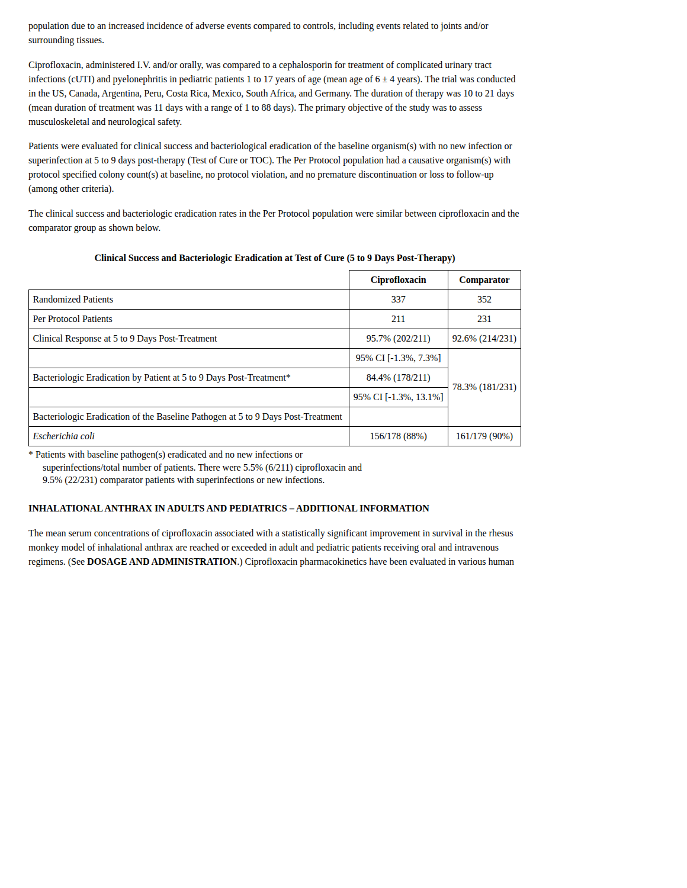population due to an increased incidence of adverse events compared to controls, including events related to joints and/or surrounding tissues.
Ciprofloxacin, administered I.V. and/or orally, was compared to a cephalosporin for treatment of complicated urinary tract infections (cUTI) and pyelonephritis in pediatric patients 1 to 17 years of age (mean age of 6 ± 4 years). The trial was conducted in the US, Canada, Argentina, Peru, Costa Rica, Mexico, South Africa, and Germany. The duration of therapy was 10 to 21 days (mean duration of treatment was 11 days with a range of 1 to 88 days). The primary objective of the study was to assess musculoskeletal and neurological safety.
Patients were evaluated for clinical success and bacteriological eradication of the baseline organism(s) with no new infection or superinfection at 5 to 9 days post-therapy (Test of Cure or TOC). The Per Protocol population had a causative organism(s) with protocol specified colony count(s) at baseline, no protocol violation, and no premature discontinuation or loss to follow-up (among other criteria).
The clinical success and bacteriologic eradication rates in the Per Protocol population were similar between ciprofloxacin and the comparator group as shown below.
Clinical Success and Bacteriologic Eradication at Test of Cure (5 to 9 Days Post-Therapy)
| | Ciprofloxacin | Comparator |
| --- | --- | --- |
| Randomized Patients | 337 | 352 |
| Per Protocol Patients | 211 | 231 |
| Clinical Response at 5 to 9 Days Post-Treatment | 95.7% (202/211) | 92.6% (214/231) |
| | 95% CI [-1.3%, 7.3%] | 78.3% (181/231) |
| Bacteriologic Eradication by Patient at 5 to 9 Days Post-Treatment* | 84.4% (178/211) |
| | 95% CI [-1.3%, 13.1%] |
| Bacteriologic Eradication of the Baseline Pathogen at 5 to 9 Days Post-Treatment | |
| Escherichia coli | 156/178 (88%) | 161/179 (90%) |
* Patients with baseline pathogen(s) eradicated and no new infections or
superinfections/total number of patients. There were 5.5% (6/211) ciprofloxacin and
9.5% (22/231) comparator patients with superinfections or new infections.
INHALATIONAL ANTHRAX IN ADULTS AND PEDIATRICS – ADDITIONAL INFORMATION
The mean serum concentrations of ciprofloxacin associated with a statistically significant improvement in survival in the rhesus monkey model of inhalational anthrax are reached or exceeded in adult and pediatric patients receiving oral and intravenous regimens. (See DOSAGE AND ADMINISTRATION.) Ciprofloxacin pharmacokinetics have been evaluated in various human